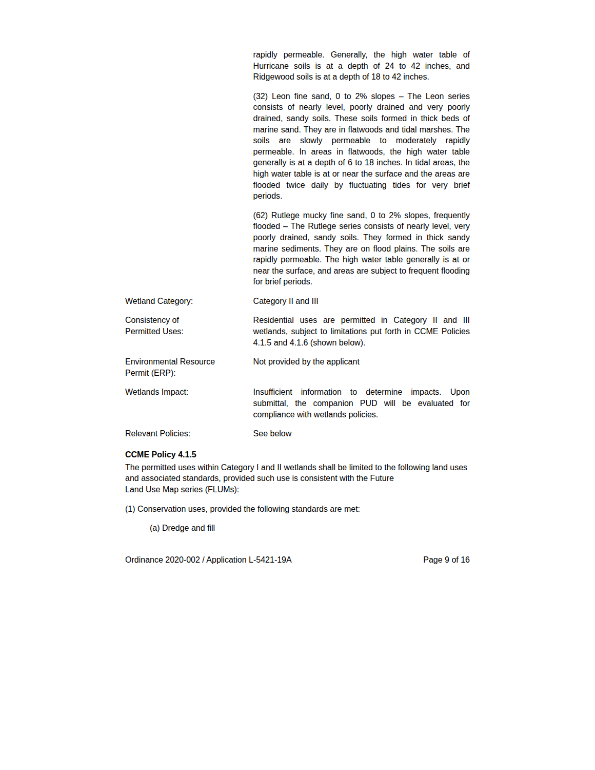rapidly permeable. Generally, the high water table of Hurricane soils is at a depth of 24 to 42 inches, and Ridgewood soils is at a depth of 18 to 42 inches.
(32) Leon fine sand, 0 to 2% slopes – The Leon series consists of nearly level, poorly drained and very poorly drained, sandy soils. These soils formed in thick beds of marine sand. They are in flatwoods and tidal marshes. The soils are slowly permeable to moderately rapidly permeable. In areas in flatwoods, the high water table generally is at a depth of 6 to 18 inches. In tidal areas, the high water table is at or near the surface and the areas are flooded twice daily by fluctuating tides for very brief periods.
(62) Rutlege mucky fine sand, 0 to 2% slopes, frequently flooded – The Rutlege series consists of nearly level, very poorly drained, sandy soils. They formed in thick sandy marine sediments. They are on flood plains. The soils are rapidly permeable. The high water table generally is at or near the surface, and areas are subject to frequent flooding for brief periods.
Wetland Category:
Category II and III
Consistency of
Permitted Uses:
Residential uses are permitted in Category II and III wetlands, subject to limitations put forth in CCME Policies 4.1.5 and 4.1.6 (shown below).
Environmental Resource
Permit (ERP):
Not provided by the applicant
Wetlands Impact:
Insufficient information to determine impacts. Upon submittal, the companion PUD will be evaluated for compliance with wetlands policies.
Relevant Policies:
See below
CCME Policy 4.1.5
The permitted uses within Category I and II wetlands shall be limited to the following land uses and associated standards, provided such use is consistent with the Future
Land Use Map series (FLUMs):
(1) Conservation uses, provided the following standards are met:
(a) Dredge and fill
Ordinance 2020-002 / Application L-5421-19A
Page 9 of 16